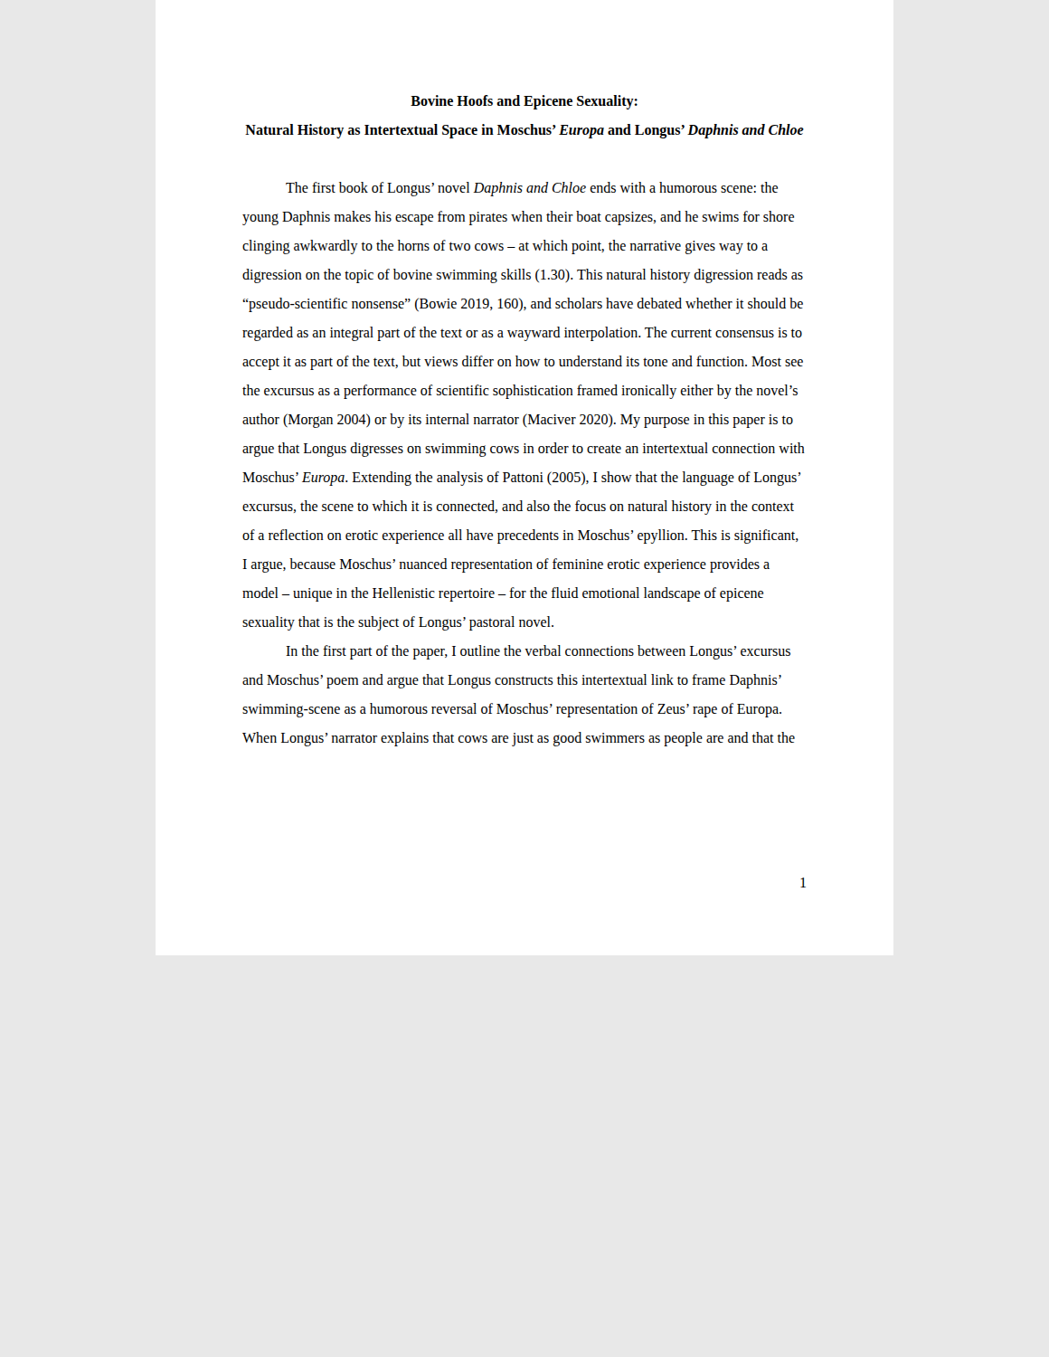Bovine Hoofs and Epicene Sexuality: Natural History as Intertextual Space in Moschus’ Europa and Longus’ Daphnis and Chloe
The first book of Longus’ novel Daphnis and Chloe ends with a humorous scene: the young Daphnis makes his escape from pirates when their boat capsizes, and he swims for shore clinging awkwardly to the horns of two cows – at which point, the narrative gives way to a digression on the topic of bovine swimming skills (1.30). This natural history digression reads as “pseudo-scientific nonsense” (Bowie 2019, 160), and scholars have debated whether it should be regarded as an integral part of the text or as a wayward interpolation. The current consensus is to accept it as part of the text, but views differ on how to understand its tone and function. Most see the excursus as a performance of scientific sophistication framed ironically either by the novel’s author (Morgan 2004) or by its internal narrator (Maciver 2020). My purpose in this paper is to argue that Longus digresses on swimming cows in order to create an intertextual connection with Moschus’ Europa. Extending the analysis of Pattoni (2005), I show that the language of Longus’ excursus, the scene to which it is connected, and also the focus on natural history in the context of a reflection on erotic experience all have precedents in Moschus’ epyllion. This is significant, I argue, because Moschus’ nuanced representation of feminine erotic experience provides a model – unique in the Hellenistic repertoire – for the fluid emotional landscape of epicene sexuality that is the subject of Longus’ pastoral novel.
In the first part of the paper, I outline the verbal connections between Longus’ excursus and Moschus’ poem and argue that Longus constructs this intertextual link to frame Daphnis’ swimming-scene as a humorous reversal of Moschus’ representation of Zeus’ rape of Europa. When Longus’ narrator explains that cows are just as good swimmers as people are and that the
1